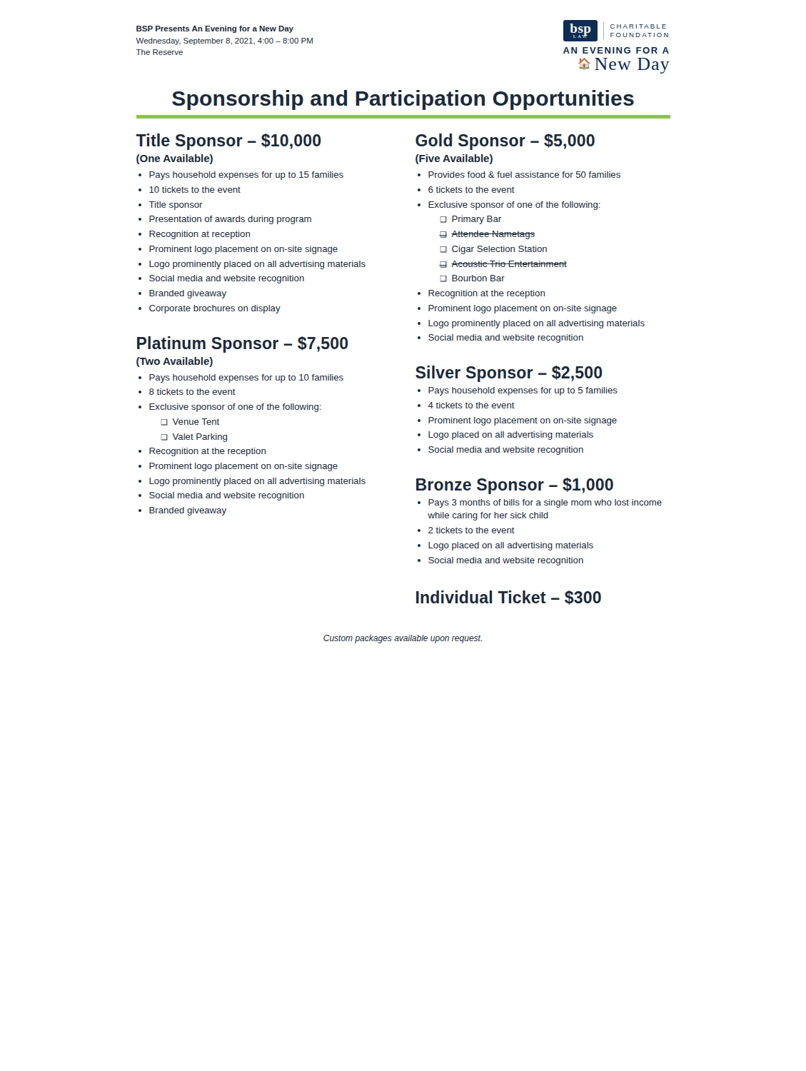BSP Presents An Evening for a New Day
Wednesday, September 8, 2021, 4:00 – 8:00 PM
The Reserve
bspLAW CHARITABLE
FOUNDATION
AN EVENING FOR A
🏠New Day
Sponsorship and Participation Opportunities
Title Sponsor – $10,000
(One Available)
Pays household expenses for up to 15 families
10 tickets to the event
Title sponsor
Presentation of awards during program
Recognition at reception
Prominent logo placement on on-site signage
Logo prominently placed on all advertising materials
Social media and website recognition
Branded giveaway
Corporate brochures on display
Platinum Sponsor – $7,500
(Two Available)
Pays household expenses for up to 10 families
8 tickets to the event
Exclusive sponsor of one of the following:
Venue Tent
Valet Parking
Recognition at the reception
Prominent logo placement on on-site signage
Logo prominently placed on all advertising materials
Social media and website recognition
Branded giveaway
Gold Sponsor – $5,000
(Five Available)
Provides food & fuel assistance for 50 families
6 tickets to the event
Exclusive sponsor of one of the following:
Primary Bar
Attendee Nametags
Cigar Selection Station
Acoustic Trio Entertainment
Bourbon Bar
Recognition at the reception
Prominent logo placement on on-site signage
Logo prominently placed on all advertising materials
Social media and website recognition
Silver Sponsor – $2,500
Pays household expenses for up to 5 families
4 tickets to the event
Prominent logo placement on on-site signage
Logo placed on all advertising materials
Social media and website recognition
Bronze Sponsor – $1,000
Pays 3 months of bills for a single mom who lost income while caring for her sick child
2 tickets to the event
Logo placed on all advertising materials
Social media and website recognition
Individual Ticket – $300
Custom packages available upon request.